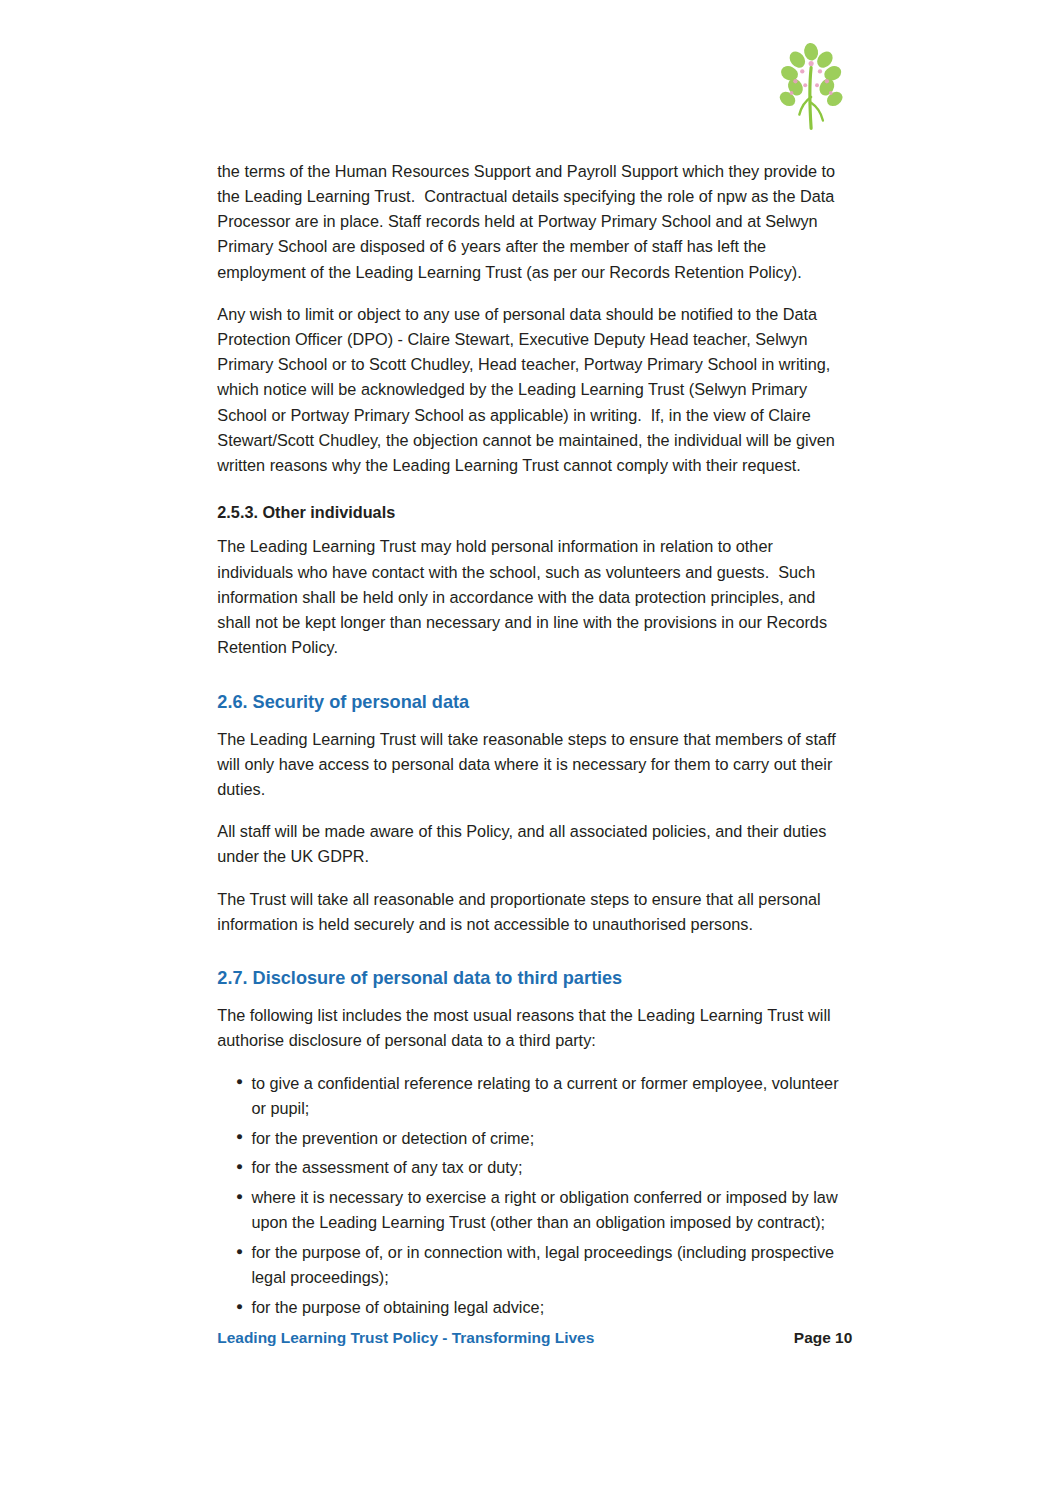the terms of the Human Resources Support and Payroll Support which they provide to the Leading Learning Trust. Contractual details specifying the role of npw as the Data Processor are in place. Staff records held at Portway Primary School and at Selwyn Primary School are disposed of 6 years after the member of staff has left the employment of the Leading Learning Trust (as per our Records Retention Policy).
Any wish to limit or object to any use of personal data should be notified to the Data Protection Officer (DPO) - Claire Stewart, Executive Deputy Head teacher, Selwyn Primary School or to Scott Chudley, Head teacher, Portway Primary School in writing, which notice will be acknowledged by the Leading Learning Trust (Selwyn Primary School or Portway Primary School as applicable) in writing. If, in the view of Claire Stewart/Scott Chudley, the objection cannot be maintained, the individual will be given written reasons why the Leading Learning Trust cannot comply with their request.
2.5.3. Other individuals
The Leading Learning Trust may hold personal information in relation to other individuals who have contact with the school, such as volunteers and guests. Such information shall be held only in accordance with the data protection principles, and shall not be kept longer than necessary and in line with the provisions in our Records Retention Policy.
2.6. Security of personal data
The Leading Learning Trust will take reasonable steps to ensure that members of staff will only have access to personal data where it is necessary for them to carry out their duties.
All staff will be made aware of this Policy, and all associated policies, and their duties under the UK GDPR.
The Trust will take all reasonable and proportionate steps to ensure that all personal information is held securely and is not accessible to unauthorised persons.
2.7. Disclosure of personal data to third parties
The following list includes the most usual reasons that the Leading Learning Trust will authorise disclosure of personal data to a third party:
to give a confidential reference relating to a current or former employee, volunteer or pupil;
for the prevention or detection of crime;
for the assessment of any tax or duty;
where it is necessary to exercise a right or obligation conferred or imposed by law upon the Leading Learning Trust (other than an obligation imposed by contract);
for the purpose of, or in connection with, legal proceedings (including prospective legal proceedings);
for the purpose of obtaining legal advice;
Leading Learning Trust Policy - Transforming Lives Page 10